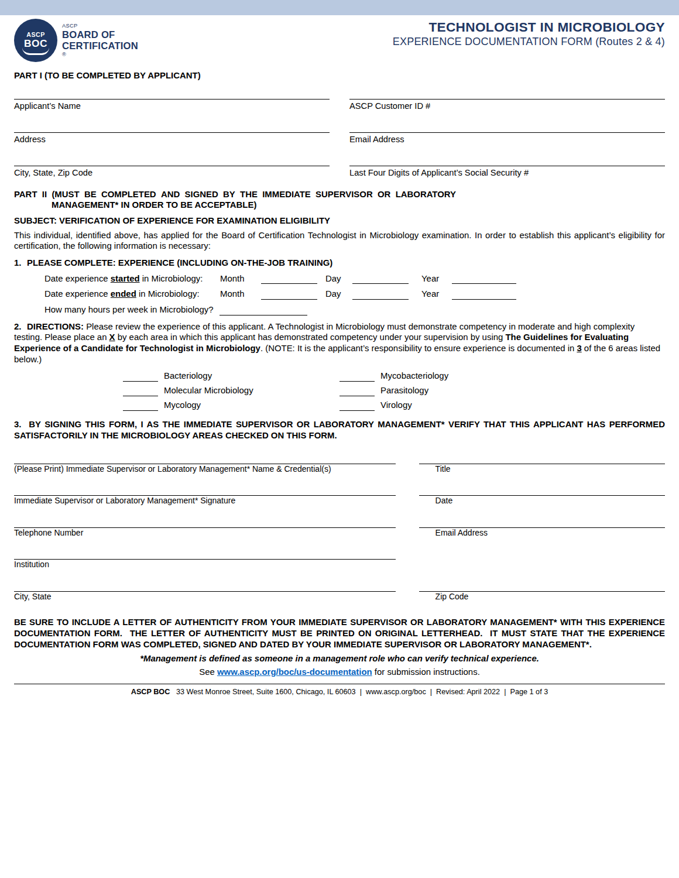ASCP BOC
ASCP
BOARD OF
CERTIFICATION
®
TECHNOLOGIST IN MICROBIOLOGY
EXPERIENCE DOCUMENTATION FORM (Routes 2 & 4)
PART I (TO BE COMPLETED BY APPLICANT)
Applicant’s Name
ASCP Customer ID #
Address
Email Address
City, State, Zip Code
Last Four Digits of Applicant’s Social Security #
PART II (MUST BE COMPLETED AND SIGNED BY THE IMMEDIATE SUPERVISOR OR LABORATORY
MANAGEMENT* IN ORDER TO BE ACCEPTABLE)
SUBJECT: VERIFICATION OF EXPERIENCE FOR EXAMINATION ELIGIBILITY
This individual, identified above, has applied for the Board of Certification Technologist in Microbiology examination. In order to establish this applicant’s eligibility for certification, the following information is necessary:
1. PLEASE COMPLETE: EXPERIENCE (INCLUDING ON-THE-JOB TRAINING)
Date experience started in Microbiology: Month Day Year
Date experience ended in Microbiology: Month Day Year
How many hours per week in Microbiology?
2. DIRECTIONS: Please review the experience of this applicant. A Technologist in Microbiology must demonstrate competency in moderate and high complexity testing. Please place an X by each area in which this applicant has demonstrated competency under your supervision by using The Guidelines for Evaluating Experience of a Candidate for Technologist in Microbiology. (NOTE: It is the applicant’s responsibility to ensure experience is documented in 3 of the 6 areas listed below.)
Bacteriology
Mycobacteriology
Molecular Microbiology
Parasitology
Mycology
Virology
3. BY SIGNING THIS FORM, I AS THE IMMEDIATE SUPERVISOR OR LABORATORY MANAGEMENT* VERIFY THAT THIS APPLICANT HAS PERFORMED SATISFACTORILY IN THE MICROBIOLOGY AREAS CHECKED ON THIS FORM.
(Please Print) Immediate Supervisor or Laboratory Management* Name & Credential(s)
Title
Immediate Supervisor or Laboratory Management* Signature
Date
Telephone Number
Email Address
Institution
City, State
Zip Code
BE SURE TO INCLUDE A LETTER OF AUTHENTICITY FROM YOUR IMMEDIATE SUPERVISOR OR LABORATORY MANAGEMENT* WITH THIS EXPERIENCE DOCUMENTATION FORM. THE LETTER OF AUTHENTICITY MUST BE PRINTED ON ORIGINAL LETTERHEAD. IT MUST STATE THAT THE EXPERIENCE DOCUMENTATION FORM WAS COMPLETED, SIGNED AND DATED BY YOUR IMMEDIATE SUPERVISOR OR LABORATORY MANAGEMENT*.
*Management is defined as someone in a management role who can verify technical experience.
See www.ascp.org/boc/us-documentation for submission instructions.
ASCP BOC 33 West Monroe Street, Suite 1600, Chicago, IL 60603 | www.ascp.org/boc | Revised: April 2022 | Page 1 of 3